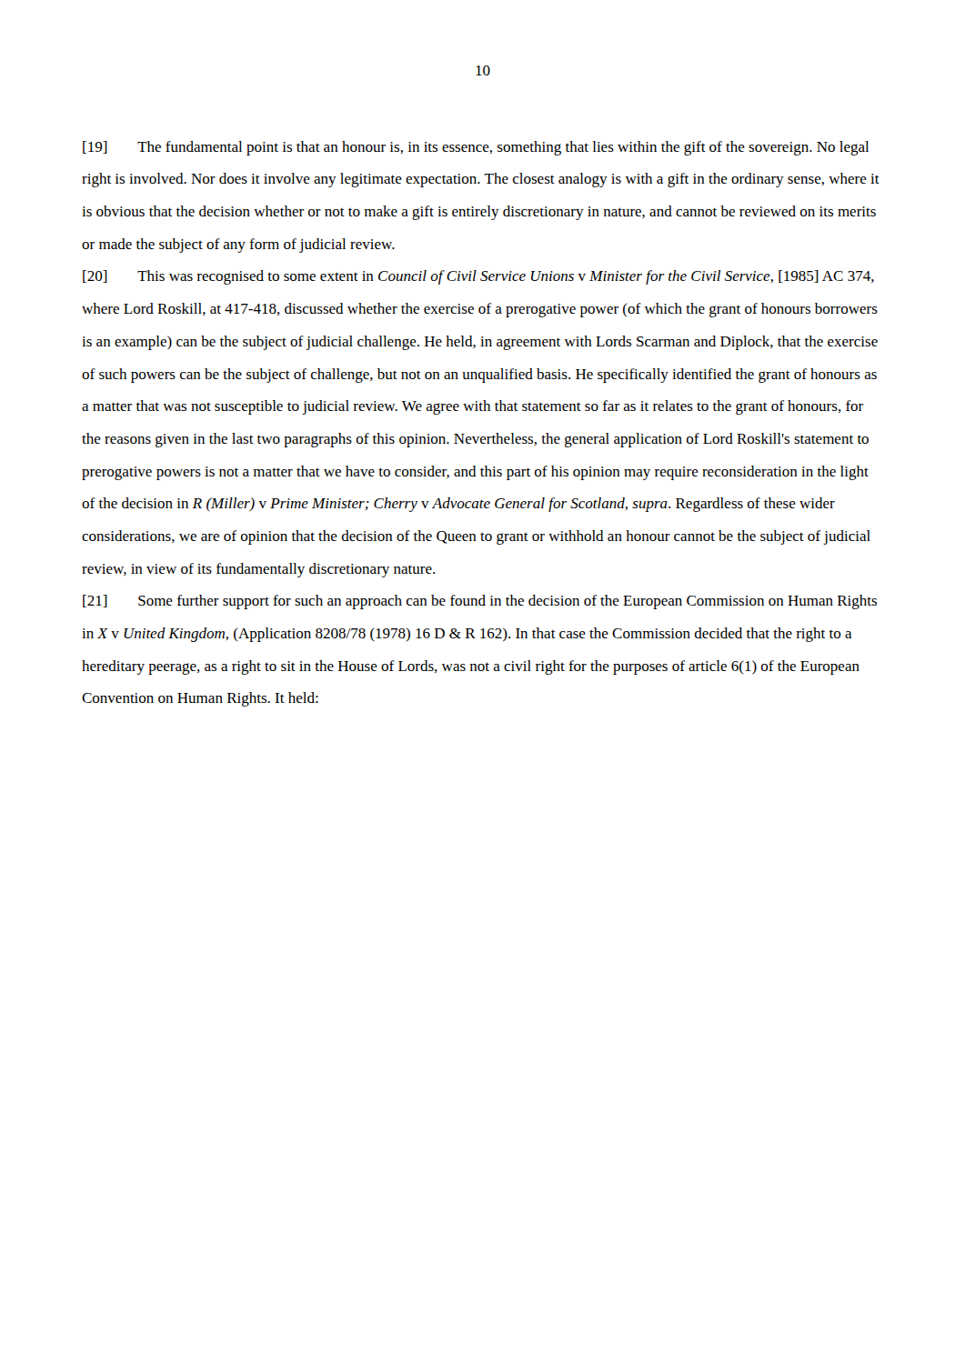10
[19] The fundamental point is that an honour is, in its essence, something that lies within the gift of the sovereign. No legal right is involved. Nor does it involve any legitimate expectation. The closest analogy is with a gift in the ordinary sense, where it is obvious that the decision whether or not to make a gift is entirely discretionary in nature, and cannot be reviewed on its merits or made the subject of any form of judicial review.
[20] This was recognised to some extent in Council of Civil Service Unions v Minister for the Civil Service, [1985] AC 374, where Lord Roskill, at 417-418, discussed whether the exercise of a prerogative power (of which the grant of honours borrowers is an example) can be the subject of judicial challenge. He held, in agreement with Lords Scarman and Diplock, that the exercise of such powers can be the subject of challenge, but not on an unqualified basis. He specifically identified the grant of honours as a matter that was not susceptible to judicial review. We agree with that statement so far as it relates to the grant of honours, for the reasons given in the last two paragraphs of this opinion. Nevertheless, the general application of Lord Roskill's statement to prerogative powers is not a matter that we have to consider, and this part of his opinion may require reconsideration in the light of the decision in R (Miller) v Prime Minister; Cherry v Advocate General for Scotland, supra. Regardless of these wider considerations, we are of opinion that the decision of the Queen to grant or withhold an honour cannot be the subject of judicial review, in view of its fundamentally discretionary nature.
[21] Some further support for such an approach can be found in the decision of the European Commission on Human Rights in X v United Kingdom, (Application 8208/78 (1978) 16 D & R 162). In that case the Commission decided that the right to a hereditary peerage, as a right to sit in the House of Lords, was not a civil right for the purposes of article 6(1) of the European Convention on Human Rights. It held: